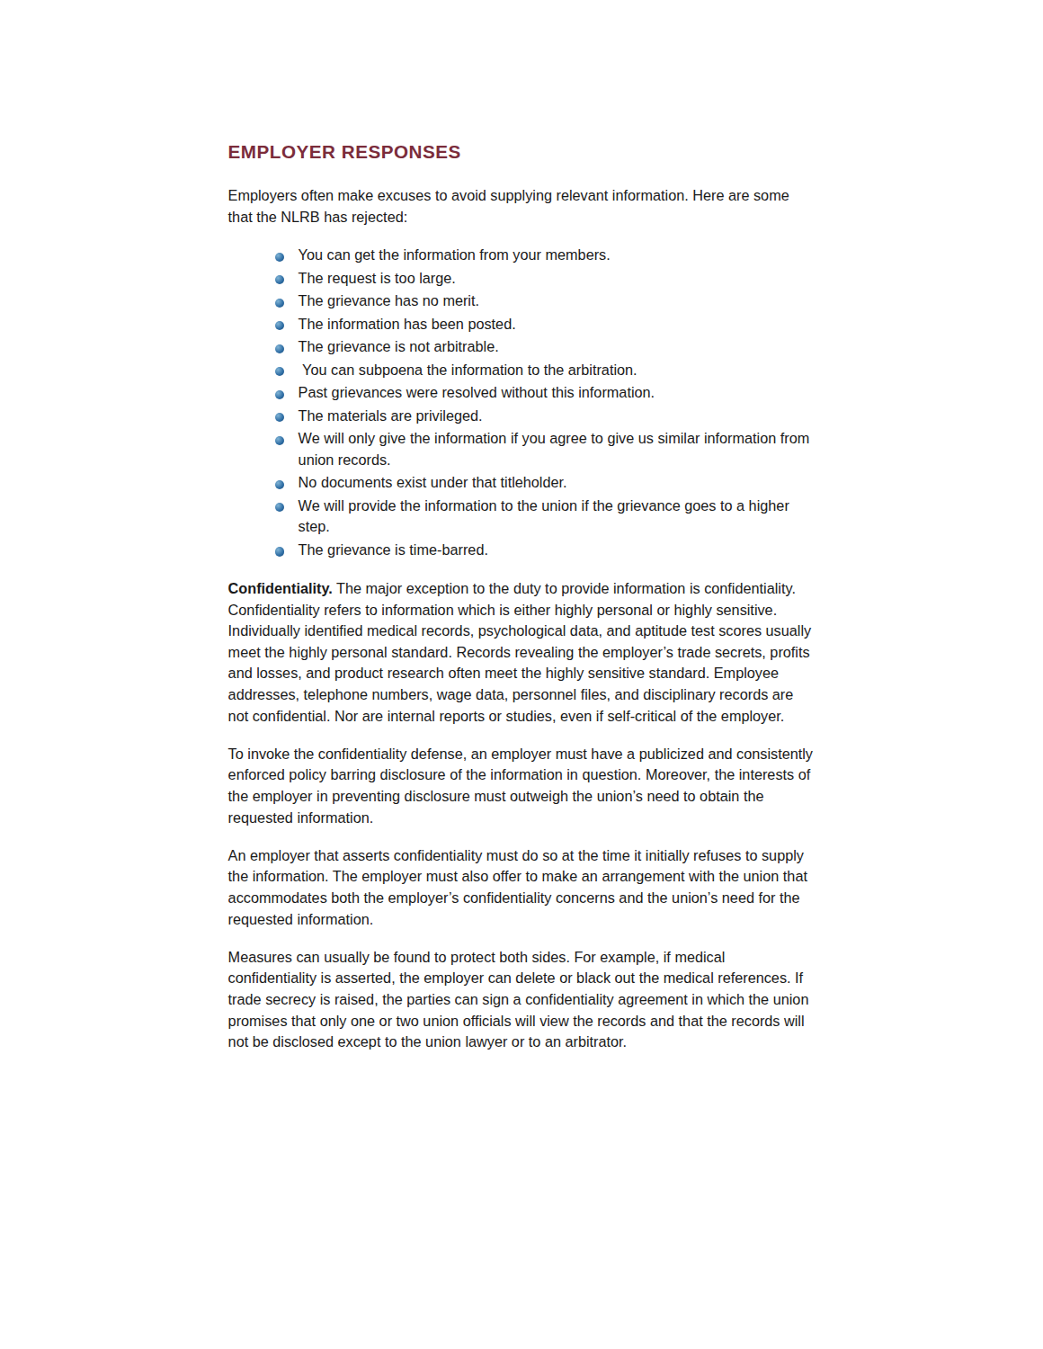EMPLOYER RESPONSES
Employers often make excuses to avoid supplying relevant information. Here are some that the NLRB has rejected:
You can get the information from your members.
The request is too large.
The grievance has no merit.
The information has been posted.
The grievance is not arbitrable.
You can subpoena the information to the arbitration.
Past grievances were resolved without this information.
The materials are privileged.
We will only give the information if you agree to give us similar information from union records.
No documents exist under that titleholder.
We will provide the information to the union if the grievance goes to a higher step.
The grievance is time-barred.
Confidentiality. The major exception to the duty to provide information is confidentiality. Confidentiality refers to information which is either highly personal or highly sensitive. Individually identified medical records, psychological data, and aptitude test scores usually meet the highly personal standard. Records revealing the employer’s trade secrets, profits and losses, and product research often meet the highly sensitive standard. Employee addresses, telephone numbers, wage data, personnel files, and disciplinary records are not confidential. Nor are internal reports or studies, even if self-critical of the employer.
To invoke the confidentiality defense, an employer must have a publicized and consistently enforced policy barring disclosure of the information in question. Moreover, the interests of the employer in preventing disclosure must outweigh the union’s need to obtain the requested information.
An employer that asserts confidentiality must do so at the time it initially refuses to supply the information. The employer must also offer to make an arrangement with the union that accommodates both the employer’s confidentiality concerns and the union’s need for the requested information.
Measures can usually be found to protect both sides. For example, if medical confidentiality is asserted, the employer can delete or black out the medical references. If trade secrecy is raised, the parties can sign a confidentiality agreement in which the union promises that only one or two union officials will view the records and that the records will not be disclosed except to the union lawyer or to an arbitrator.